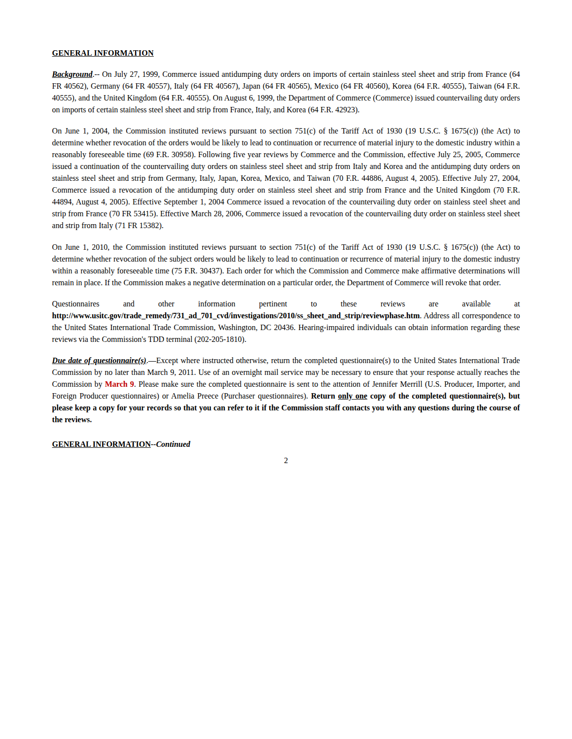GENERAL INFORMATION
Background.-- On July 27, 1999, Commerce issued antidumping duty orders on imports of certain stainless steel sheet and strip from France (64 FR 40562), Germany (64 FR 40557), Italy (64 FR 40567), Japan (64 FR 40565), Mexico (64 FR 40560), Korea (64 F.R. 40555), Taiwan (64 F.R. 40555), and the United Kingdom (64 F.R. 40555). On August 6, 1999, the Department of Commerce (Commerce) issued countervailing duty orders on imports of certain stainless steel sheet and strip from France, Italy, and Korea (64 F.R. 42923).
On June 1, 2004, the Commission instituted reviews pursuant to section 751(c) of the Tariff Act of 1930 (19 U.S.C. § 1675(c)) (the Act) to determine whether revocation of the orders would be likely to lead to continuation or recurrence of material injury to the domestic industry within a reasonably foreseeable time (69 F.R. 30958). Following five year reviews by Commerce and the Commission, effective July 25, 2005, Commerce issued a continuation of the countervailing duty orders on stainless steel sheet and strip from Italy and Korea and the antidumping duty orders on stainless steel sheet and strip from Germany, Italy, Japan, Korea, Mexico, and Taiwan (70 F.R. 44886, August 4, 2005). Effective July 27, 2004, Commerce issued a revocation of the antidumping duty order on stainless steel sheet and strip from France and the United Kingdom (70 F.R. 44894, August 4, 2005). Effective September 1, 2004 Commerce issued a revocation of the countervailing duty order on stainless steel sheet and strip from France (70 FR 53415). Effective March 28, 2006, Commerce issued a revocation of the countervailing duty order on stainless steel sheet and strip from Italy (71 FR 15382).
On June 1, 2010, the Commission instituted reviews pursuant to section 751(c) of the Tariff Act of 1930 (19 U.S.C. § 1675(c)) (the Act) to determine whether revocation of the subject orders would be likely to lead to continuation or recurrence of material injury to the domestic industry within a reasonably foreseeable time (75 F.R. 30437). Each order for which the Commission and Commerce make affirmative determinations will remain in place. If the Commission makes a negative determination on a particular order, the Department of Commerce will revoke that order.
Questionnaires and other information pertinent to these reviews are available at http://www.usitc.gov/trade_remedy/731_ad_701_cvd/investigations/2010/ss_sheet_and_strip/reviewphase.htm. Address all correspondence to the United States International Trade Commission, Washington, DC 20436. Hearing-impaired individuals can obtain information regarding these reviews via the Commission's TDD terminal (202-205-1810).
Due date of questionnaire(s).—Except where instructed otherwise, return the completed questionnaire(s) to the United States International Trade Commission by no later than March 9, 2011. Use of an overnight mail service may be necessary to ensure that your response actually reaches the Commission by March 9. Please make sure the completed questionnaire is sent to the attention of Jennifer Merrill (U.S. Producer, Importer, and Foreign Producer questionnaires) or Amelia Preece (Purchaser questionnaires). Return only one copy of the completed questionnaire(s), but please keep a copy for your records so that you can refer to it if the Commission staff contacts you with any questions during the course of the reviews.
GENERAL INFORMATION--Continued
2